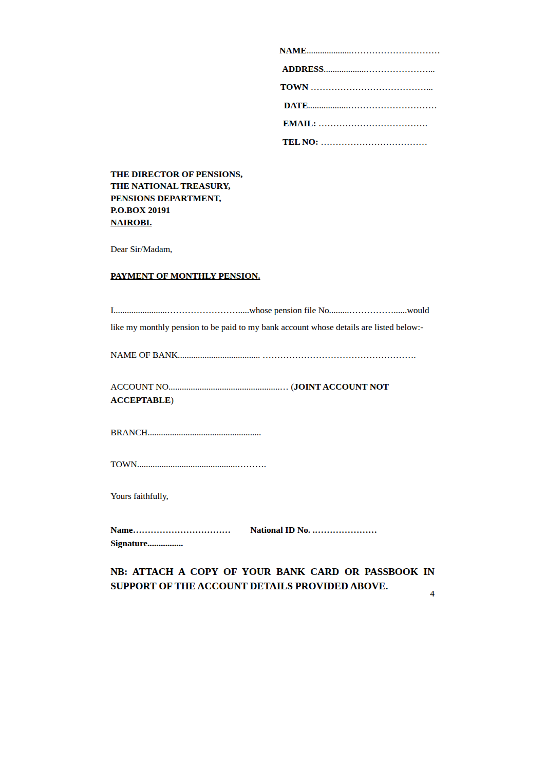NAME....................…………………………
ADDRESS...................…………………...
TOWN …………………………………...
DATE..................…………………………
EMAIL: ……………………………….
TEL NO: ………………………………
THE DIRECTOR OF PENSIONS,
THE NATIONAL TREASURY,
PENSIONS DEPARTMENT,
P.O.BOX 20191
NAIROBI.
Dear Sir/Madam,
PAYMENT OF MONTHLY PENSION.
I........................…………………….....whose pension file No.........……………......would
like my monthly pension to be paid to my bank account whose details are listed below:-
NAME OF BANK..................................... …………………………………………….
ACCOUNT NO..................................................… (JOINT ACCOUNT NOT ACCEPTABLE)
BRANCH...................................................
TOWN.............................................……….
Yours faithfully,
Name…………………………… National ID No. .………………… Signature................
NB: ATTACH A COPY OF YOUR BANK CARD OR PASSBOOK IN SUPPORT OF THE ACCOUNT DETAILS PROVIDED ABOVE.
4